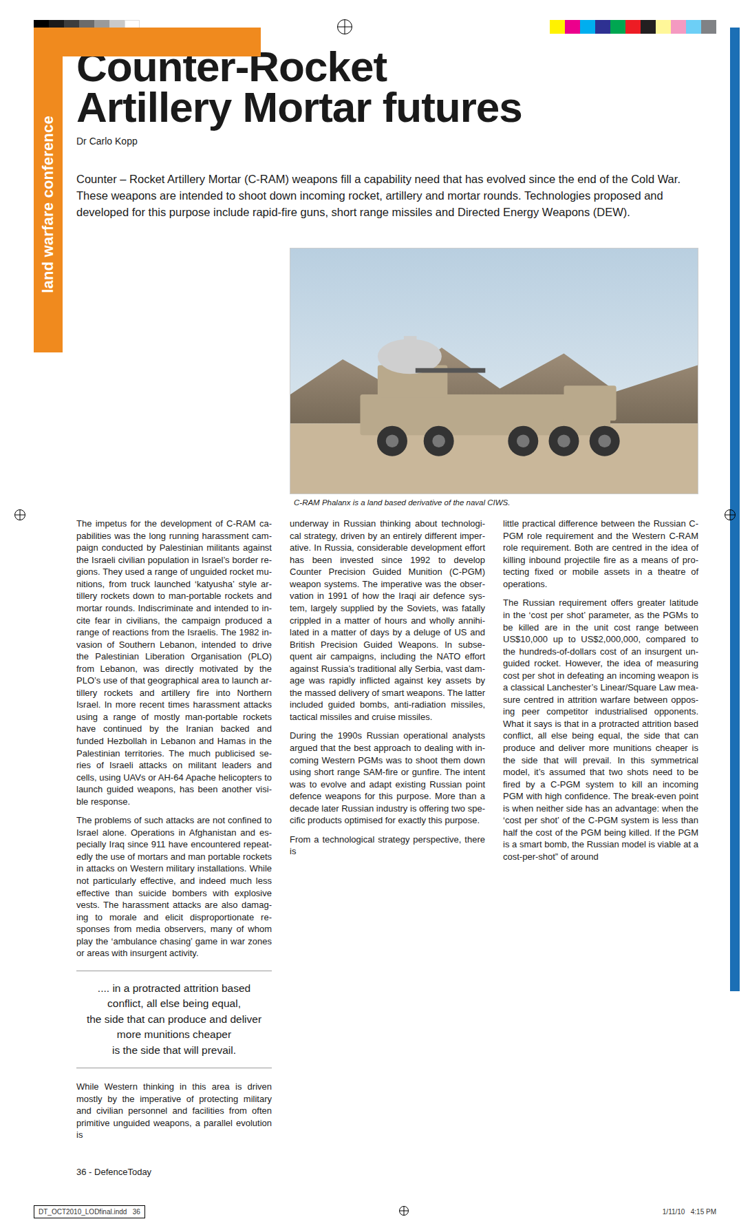land warfare conference
Counter-Rocket
Artillery Mortar futures
Dr Carlo Kopp
Counter – Rocket Artillery Mortar (C-RAM) weapons fill a capability need that has evolved since the end of the Cold War. These weapons are intended to shoot down incoming rocket, artillery and mortar rounds. Technologies proposed and developed for this purpose include rapid-fire guns, short range missiles and Directed Energy Weapons (DEW).
C-RAM Phalanx is a land based derivative of the naval CIWS.
The impetus for the development of C-RAM capabilities was the long running harassment campaign conducted by Palestinian militants against the Israeli civilian population in Israel’s border regions. They used a range of unguided rocket munitions, from truck launched ‘katyusha’ style artillery rockets down to man-portable rockets and mortar rounds. Indiscriminate and intended to incite fear in civilians, the campaign produced a range of reactions from the Israelis. The 1982 invasion of Southern Lebanon, intended to drive the Palestinian Liberation Organisation (PLO) from Lebanon, was directly motivated by the PLO’s use of that geographical area to launch artillery rockets and artillery fire into Northern Israel. In more recent times harassment attacks using a range of mostly man-portable rockets have continued by the Iranian backed and funded Hezbollah in Lebanon and Hamas in the Palestinian territories. The much publicised series of Israeli attacks on militant leaders and cells, using UAVs or AH-64 Apache helicopters to launch guided weapons, has been another visible response.
The problems of such attacks are not confined to Israel alone. Operations in Afghanistan and especially Iraq since 911 have encountered repeatedly the use of mortars and man portable rockets in attacks on Western military installations. While not particularly effective, and indeed much less effective than suicide bombers with explosive vests. The harassment attacks are also damaging to morale and elicit disproportionate responses from media observers, many of whom play the ‘ambulance chasing’ game in war zones or areas with insurgent activity.
.... in a protracted attrition based conflict, all else being equal,
the side that can produce and deliver more munitions cheaper
is the side that will prevail.
While Western thinking in this area is driven mostly by the imperative of protecting military and civilian personnel and facilities from often primitive unguided weapons, a parallel evolution is
underway in Russian thinking about technological strategy, driven by an entirely different imperative. In Russia, considerable development effort has been invested since 1992 to develop Counter Precision Guided Munition (C-PGM) weapon systems. The imperative was the observation in 1991 of how the Iraqi air defence system, largely supplied by the Soviets, was fatally crippled in a matter of hours and wholly annihilated in a matter of days by a deluge of US and British Precision Guided Weapons. In subsequent air campaigns, including the NATO effort against Russia’s traditional ally Serbia, vast damage was rapidly inflicted against key assets by the massed delivery of smart weapons. The latter included guided bombs, anti-radiation missiles, tactical missiles and cruise missiles.
During the 1990s Russian operational analysts argued that the best approach to dealing with incoming Western PGMs was to shoot them down using short range SAM-fire or gunfire. The intent was to evolve and adapt existing Russian point defence weapons for this purpose. More than a decade later Russian industry is offering two specific products optimised for exactly this purpose.
From a technological strategy perspective, there is
little practical difference between the Russian C-PGM role requirement and the Western C-RAM role requirement. Both are centred in the idea of killing inbound projectile fire as a means of protecting fixed or mobile assets in a theatre of operations.
The Russian requirement offers greater latitude in the ‘cost per shot’ parameter, as the PGMs to be killed are in the unit cost range between US$10,000 up to US$2,000,000, compared to the hundreds-of-dollars cost of an insurgent unguided rocket. However, the idea of measuring cost per shot in defeating an incoming weapon is a classical Lanchester’s Linear/Square Law measure centred in attrition warfare between opposing peer competitor industrialised opponents. What it says is that in a protracted attrition based conflict, all else being equal, the side that can produce and deliver more munitions cheaper is the side that will prevail. In this symmetrical model, it’s assumed that two shots need to be fired by a C-PGM system to kill an incoming PGM with high confidence. The break-even point is when neither side has an advantage: when the ‘cost per shot’ of the C-PGM system is less than half the cost of the PGM being killed. If the PGM is a smart bomb, the Russian model is viable at a cost-per-shot” of around
36 - DefenceToday
DT_OCT2010_LODfinal.indd 36 1/11/10 4:15 PM